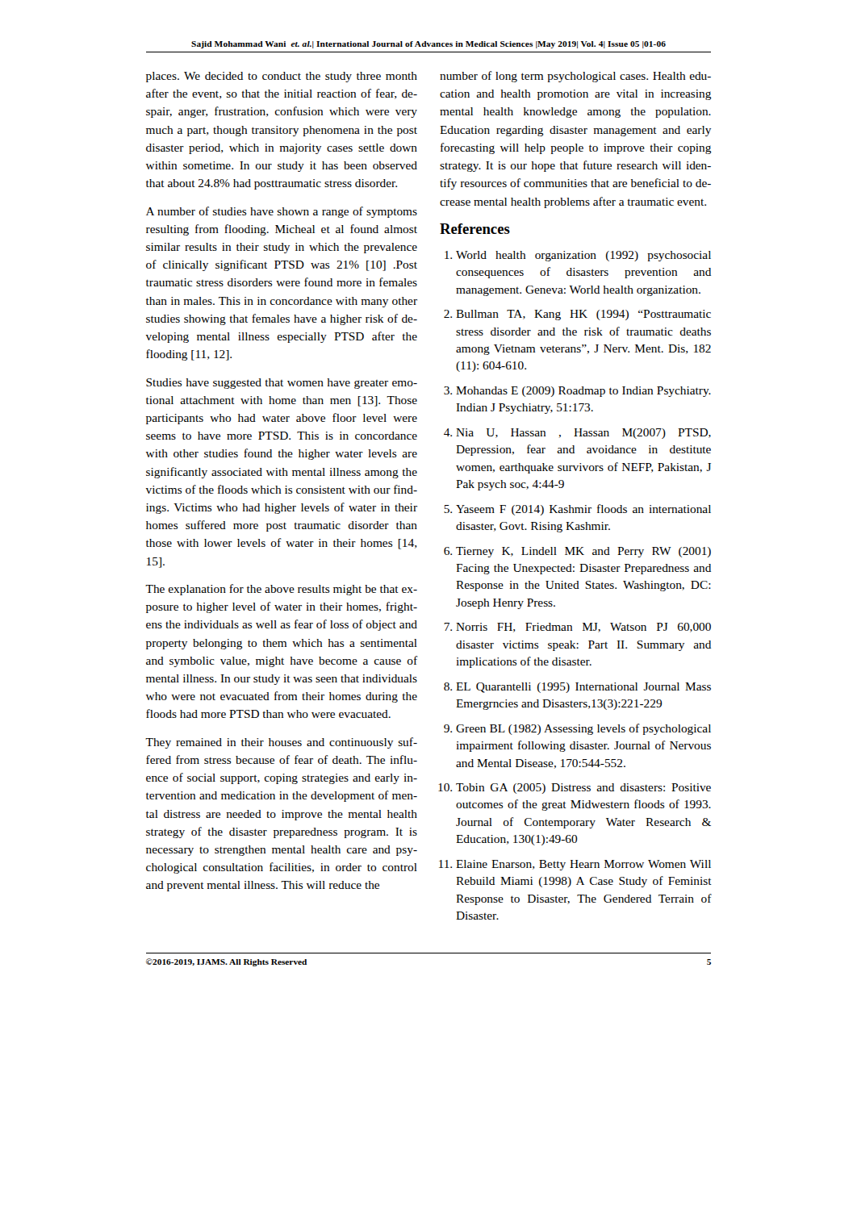Sajid Mohammad Wani et. al.| International Journal of Advances in Medical Sciences |May 2019| Vol. 4| Issue 05 |01-06
places. We decided to conduct the study three month after the event, so that the initial reaction of fear, despair, anger, frustration, confusion which were very much a part, though transitory phenomena in the post disaster period, which in majority cases settle down within sometime. In our study it has been observed that about 24.8% had posttraumatic stress disorder.
A number of studies have shown a range of symptoms resulting from flooding. Micheal et al found almost similar results in their study in which the prevalence of clinically significant PTSD was 21% [10] .Post traumatic stress disorders were found more in females than in males. This in in concordance with many other studies showing that females have a higher risk of developing mental illness especially PTSD after the flooding [11, 12].
Studies have suggested that women have greater emotional attachment with home than men [13]. Those participants who had water above floor level were seems to have more PTSD. This is in concordance with other studies found the higher water levels are significantly associated with mental illness among the victims of the floods which is consistent with our findings. Victims who had higher levels of water in their homes suffered more post traumatic disorder than those with lower levels of water in their homes [14, 15].
The explanation for the above results might be that exposure to higher level of water in their homes, frightens the individuals as well as fear of loss of object and property belonging to them which has a sentimental and symbolic value, might have become a cause of mental illness. In our study it was seen that individuals who were not evacuated from their homes during the floods had more PTSD than who were evacuated.
They remained in their houses and continuously suffered from stress because of fear of death. The influence of social support, coping strategies and early intervention and medication in the development of mental distress are needed to improve the mental health strategy of the disaster preparedness program. It is necessary to strengthen mental health care and psychological consultation facilities, in order to control and prevent mental illness. This will reduce the
number of long term psychological cases. Health education and health promotion are vital in increasing mental health knowledge among the population. Education regarding disaster management and early forecasting will help people to improve their coping strategy. It is our hope that future research will identify resources of communities that are beneficial to decrease mental health problems after a traumatic event.
References
World health organization (1992) psychosocial consequences of disasters prevention and management. Geneva: World health organization.
Bullman TA, Kang HK (1994) “Posttraumatic stress disorder and the risk of traumatic deaths among Vietnam veterans”, J Nerv. Ment. Dis, 182 (11): 604-610.
Mohandas E (2009) Roadmap to Indian Psychiatry. Indian J Psychiatry, 51:173.
Nia U, Hassan , Hassan M(2007) PTSD, Depression, fear and avoidance in destitute women, earthquake survivors of NEFP, Pakistan, J Pak psych soc, 4:44-9
Yaseem F (2014) Kashmir floods an international disaster, Govt. Rising Kashmir.
Tierney K, Lindell MK and Perry RW (2001) Facing the Unexpected: Disaster Preparedness and Response in the United States. Washington, DC: Joseph Henry Press.
Norris FH, Friedman MJ, Watson PJ 60,000 disaster victims speak: Part II. Summary and implications of the disaster.
EL Quarantelli (1995) International Journal Mass Emergrncies and Disasters,13(3):221-229
Green BL (1982) Assessing levels of psychological impairment following disaster. Journal of Nervous and Mental Disease, 170:544-552.
Tobin GA (2005) Distress and disasters: Positive outcomes of the great Midwestern floods of 1993. Journal of Contemporary Water Research & Education, 130(1):49-60
Elaine Enarson, Betty Hearn Morrow Women Will Rebuild Miami (1998) A Case Study of Feminist Response to Disaster, The Gendered Terrain of Disaster.
©2016-2019, IJAMS. All Rights Reserved 5